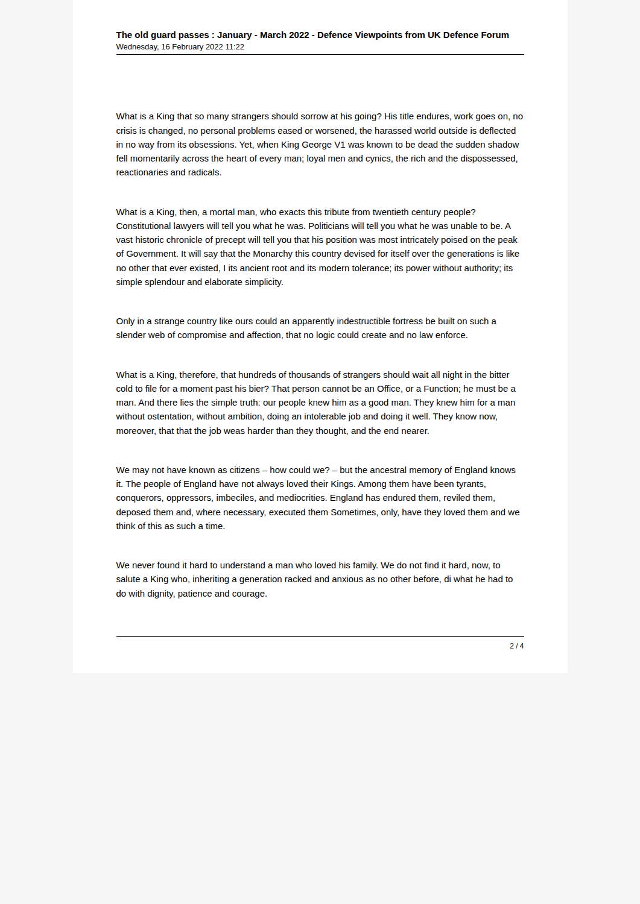The old guard passes : January - March 2022 - Defence Viewpoints from UK Defence Forum
Wednesday, 16 February 2022 11:22
What is a King that so many strangers should sorrow at his going? His title endures, work goes on, no crisis is changed, no personal problems eased or worsened, the harassed world outside is deflected in no way from its obsessions. Yet, when King George V1 was known to be dead the sudden shadow fell momentarily across the heart of every man; loyal men and cynics, the rich and the dispossessed, reactionaries and radicals.
What is a King, then, a mortal man, who exacts this tribute from twentieth century people? Constitutional lawyers will tell you what he was. Politicians will tell you what he was unable to be. A vast historic chronicle of precept will tell you that his position was most intricately poised on the peak of Government. It will say that the Monarchy this country devised for itself over the generations is like no other that ever existed, I its ancient root and its modern tolerance; its power without authority; its simple splendour and elaborate simplicity.
Only in a strange country like ours could an apparently indestructible fortress be built on such a slender web of compromise and affection, that no logic could create and no law enforce.
What is a King, therefore, that hundreds of thousands of strangers should wait all night in the bitter cold to file for a moment past his bier? That person cannot be an Office, or a Function; he must be a man. And there lies the simple truth: our people knew him as a good man. They knew him for a man without ostentation, without ambition, doing an intolerable job and doing it well. They know now, moreover, that that the job weas harder than they thought, and the end nearer.
We may not have known as citizens – how could we? – but the ancestral memory of England knows it. The people of England have not always loved their Kings. Among them have been tyrants, conquerors, oppressors, imbeciles, and mediocrities. England has endured them, reviled them, deposed them and, where necessary, executed them Sometimes, only, have they loved them and we think of this as such a time.
We never found it hard to understand a man who loved his family. We do not find it hard, now, to salute a King who, inheriting a generation racked and anxious as no other before, di what he had to do with dignity, patience and courage.
2 / 4